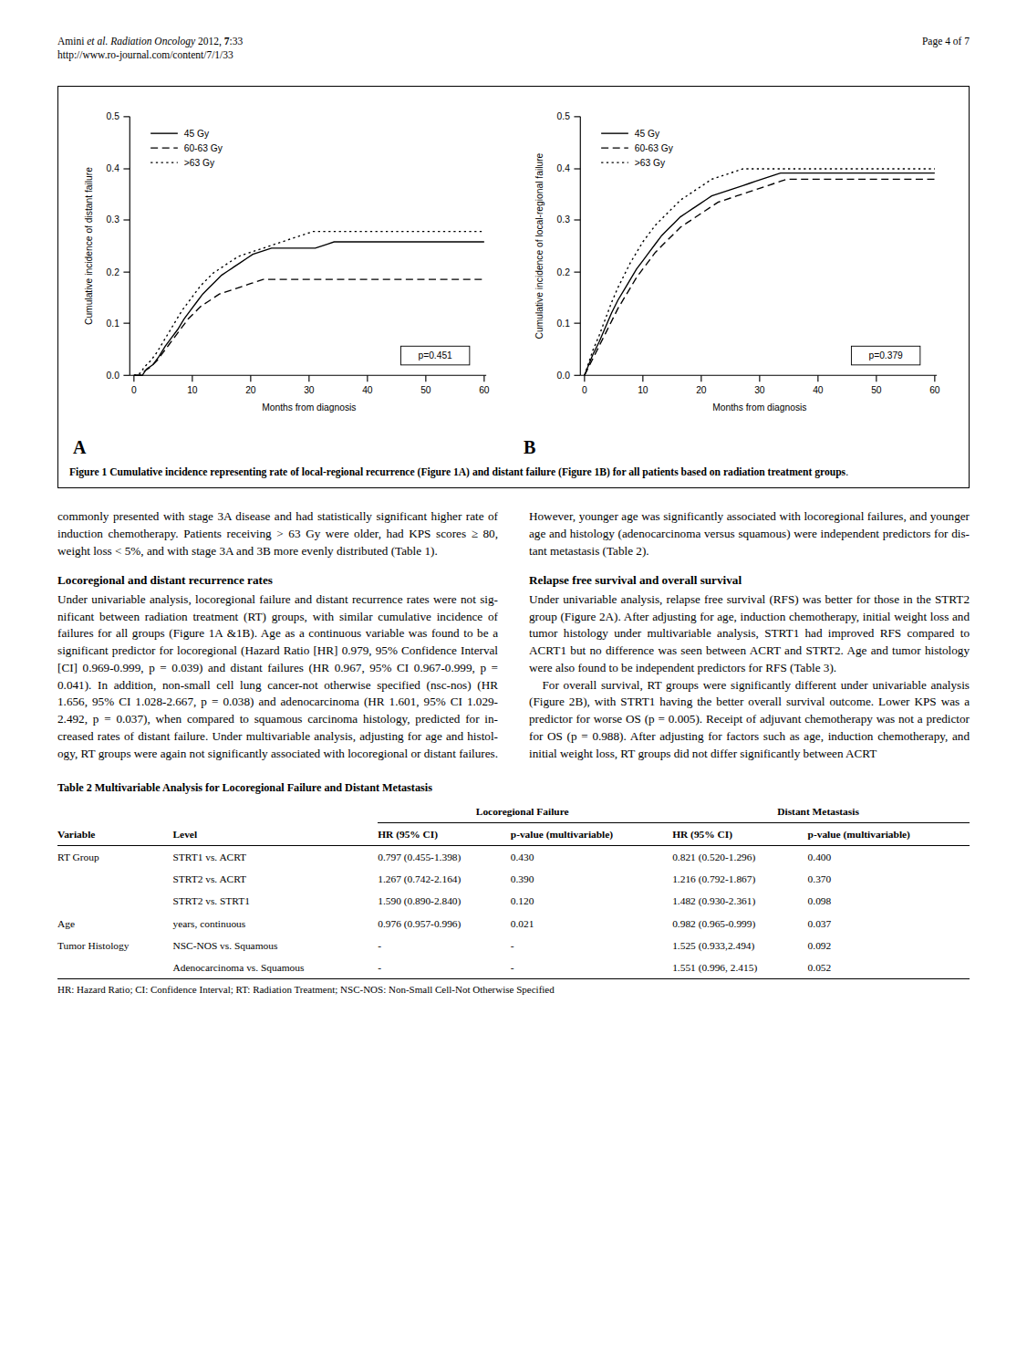Amini et al. Radiation Oncology 2012, 7:33
http://www.ro-journal.com/content/7/1/33
Page 4 of 7
0.0 0.1 0.2 0.3 0.4 0.5 0 10 20 30 40 50 60 Months from diagnosis Cumulative incidence of distant failure 45 Gy 60-63 Gy >63 Gy p=0.451
A
0.0 0.1 0.2 0.3 0.4 0.5 0 10 20 30 40 50 60 Months from diagnosis Cumulative incidence of local-regional failure 45 Gy 60-63 Gy >63 Gy p=0.379
B
Figure 1 Cumulative incidence representing rate of local-regional recurrence (Figure 1A) and distant failure (Figure 1B) for all patients based on radiation treatment groups.
commonly presented with stage 3A disease and had statistically significant higher rate of induction chemotherapy. Patients receiving > 63 Gy were older, had KPS scores ≥ 80, weight loss < 5%, and with stage 3A and 3B more evenly distributed (Table 1).
Locoregional and distant recurrence rates
Under univariable analysis, locoregional failure and distant recurrence rates were not significant between radiation treatment (RT) groups, with similar cumulative incidence of failures for all groups (Figure 1A &1B). Age as a continuous variable was found to be a significant predictor for locoregional (Hazard Ratio [HR] 0.979, 95% Confidence Interval [CI] 0.969-0.999, p = 0.039) and distant failures (HR 0.967, 95% CI 0.967-0.999, p = 0.041). In addition, non-small cell lung cancer-not otherwise specified (nsc-nos) (HR 1.656, 95% CI 1.028-2.667, p = 0.038) and adenocarcinoma (HR 1.601, 95% CI 1.029-2.492, p = 0.037), when compared to squamous carcinoma histology, predicted for increased rates of distant failure. Under multivariable analysis, adjusting for age and histology, RT groups were again not significantly associated with locoregional or distant failures. However, younger age was significantly associated with locoregional failures, and younger age and histology (adenocarcinoma versus squamous) were independent predictors for distant metastasis (Table 2).
Relapse free survival and overall survival
Under univariable analysis, relapse free survival (RFS) was better for those in the STRT2 group (Figure 2A). After adjusting for age, induction chemotherapy, initial weight loss and tumor histology under multivariable analysis, STRT1 had improved RFS compared to ACRT1 but no difference was seen between ACRT and STRT2. Age and tumor histology were also found to be independent predictors for RFS (Table 3).
For overall survival, RT groups were significantly different under univariable analysis (Figure 2B), with STRT1 having the better overall survival outcome. Lower KPS was a predictor for worse OS (p = 0.005). Receipt of adjuvant chemotherapy was not a predictor for OS (p = 0.988). After adjusting for factors such as age, induction chemotherapy, and initial weight loss, RT groups did not differ significantly between ACRT
Table 2 Multivariable Analysis for Locoregional Failure and Distant Metastasis
| | Locoregional Failure | Distant Metastasis |
| --- | --- | --- |
| Variable | Level | HR (95% CI) | p-value (multivariable) | HR (95% CI) | p-value (multivariable) |
| RT Group | STRT1 vs. ACRT | 0.797 (0.455-1.398) | 0.430 | 0.821 (0.520-1.296) | 0.400 |
| | STRT2 vs. ACRT | 1.267 (0.742-2.164) | 0.390 | 1.216 (0.792-1.867) | 0.370 |
| | STRT2 vs. STRT1 | 1.590 (0.890-2.840) | 0.120 | 1.482 (0.930-2.361) | 0.098 |
| Age | years, continuous | 0.976 (0.957-0.996) | 0.021 | 0.982 (0.965-0.999) | 0.037 |
| Tumor Histology | NSC-NOS vs. Squamous | - | - | 1.525 (0.933,2.494) | 0.092 |
| | Adenocarcinoma vs. Squamous | - | - | 1.551 (0.996, 2.415) | 0.052 |
HR: Hazard Ratio; CI: Confidence Interval; RT: Radiation Treatment; NSC-NOS: Non-Small Cell-Not Otherwise Specified